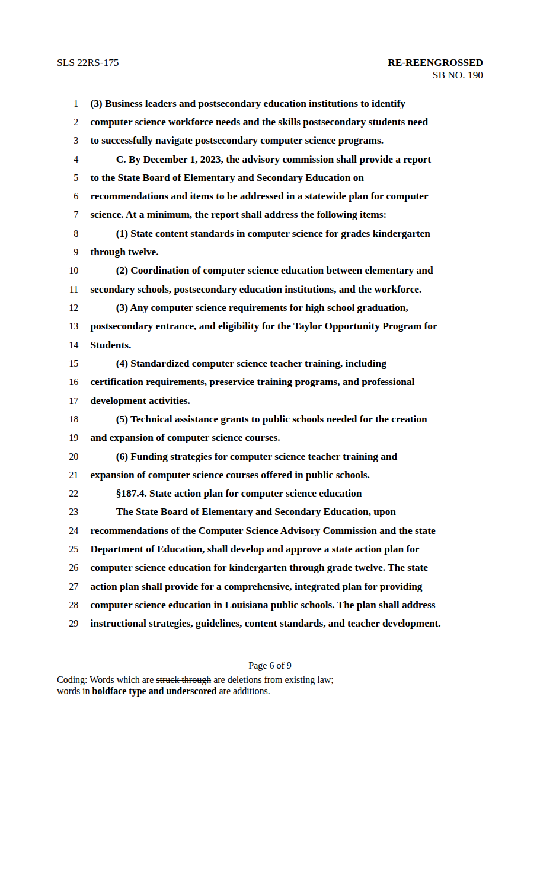SLS 22RS-175
RE-REENGROSSED
SB NO. 190
| 1 | (3) Business leaders and postsecondary education institutions to identify |
| 2 | computer science workforce needs and the skills postsecondary students need |
| 3 | to successfully navigate postsecondary computer science programs. |
| 4 | C. By December 1, 2023, the advisory commission shall provide a report |
| 5 | to the State Board of Elementary and Secondary Education on |
| 6 | recommendations and items to be addressed in a statewide plan for computer |
| 7 | science. At a minimum, the report shall address the following items: |
| 8 | (1) State content standards in computer science for grades kindergarten |
| 9 | through twelve. |
| 10 | (2) Coordination of computer science education between elementary and |
| 11 | secondary schools, postsecondary education institutions, and the workforce. |
| 12 | (3) Any computer science requirements for high school graduation, |
| 13 | postsecondary entrance, and eligibility for the Taylor Opportunity Program for |
| 14 | Students. |
| 15 | (4) Standardized computer science teacher training, including |
| 16 | certification requirements, preservice training programs, and professional |
| 17 | development activities. |
| 18 | (5) Technical assistance grants to public schools needed for the creation |
| 19 | and expansion of computer science courses. |
| 20 | (6) Funding strategies for computer science teacher training and |
| 21 | expansion of computer science courses offered in public schools. |
| 22 | §187.4. State action plan for computer science education |
| 23 | The State Board of Elementary and Secondary Education, upon |
| 24 | recommendations of the Computer Science Advisory Commission and the state |
| 25 | Department of Education, shall develop and approve a state action plan for |
| 26 | computer science education for kindergarten through grade twelve. The state |
| 27 | action plan shall provide for a comprehensive, integrated plan for providing |
| 28 | computer science education in Louisiana public schools. The plan shall address |
| 29 | instructional strategies, guidelines, content standards, and teacher development. |
Page 6 of 9
Coding: Words which are struck through are deletions from existing law;
words in boldface type and underscored are additions.